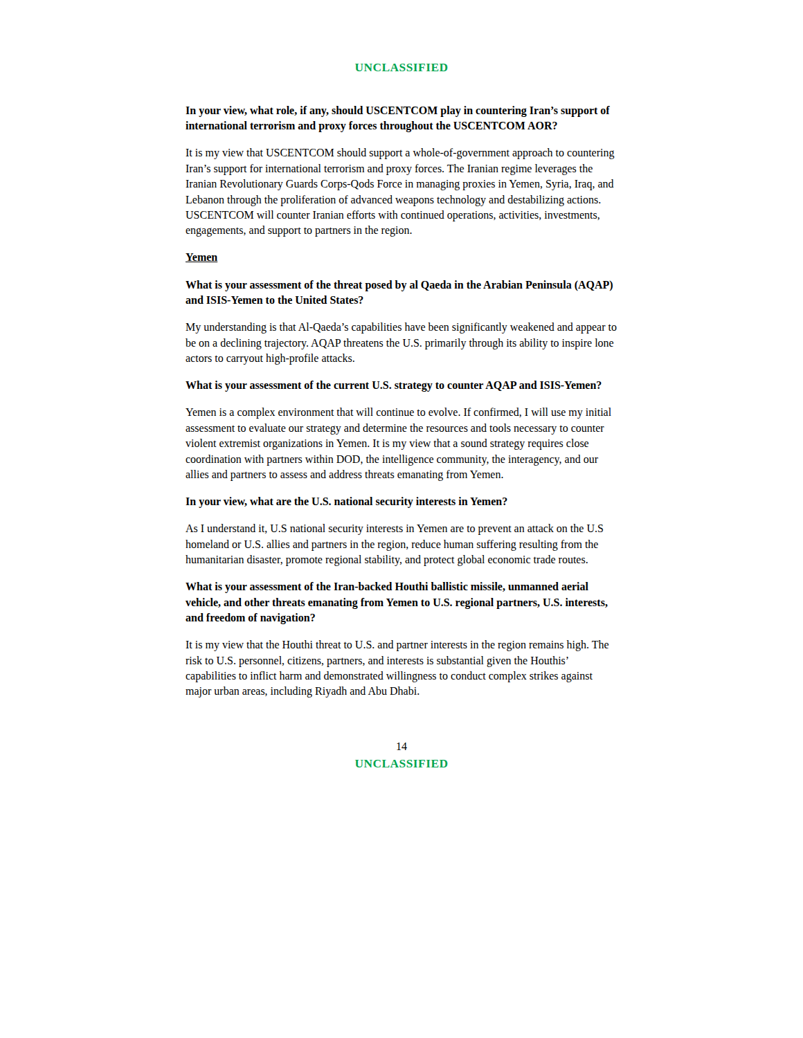UNCLASSIFIED
In your view, what role, if any, should USCENTCOM play in countering Iran’s support of international terrorism and proxy forces throughout the USCENTCOM AOR?
It is my view that USCENTCOM should support a whole-of-government approach to countering Iran’s support for international terrorism and proxy forces. The Iranian regime leverages the Iranian Revolutionary Guards Corps-Qods Force in managing proxies in Yemen, Syria, Iraq, and Lebanon through the proliferation of advanced weapons technology and destabilizing actions. USCENTCOM will counter Iranian efforts with continued operations, activities, investments, engagements, and support to partners in the region.
Yemen
What is your assessment of the threat posed by al Qaeda in the Arabian Peninsula (AQAP) and ISIS-Yemen to the United States?
My understanding is that Al-Qaeda’s capabilities have been significantly weakened and appear to be on a declining trajectory. AQAP threatens the U.S. primarily through its ability to inspire lone actors to carryout high-profile attacks.
What is your assessment of the current U.S. strategy to counter AQAP and ISIS-Yemen?
Yemen is a complex environment that will continue to evolve. If confirmed, I will use my initial assessment to evaluate our strategy and determine the resources and tools necessary to counter violent extremist organizations in Yemen. It is my view that a sound strategy requires close coordination with partners within DOD, the intelligence community, the interagency, and our allies and partners to assess and address threats emanating from Yemen.
In your view, what are the U.S. national security interests in Yemen?
As I understand it, U.S national security interests in Yemen are to prevent an attack on the U.S homeland or U.S. allies and partners in the region, reduce human suffering resulting from the humanitarian disaster, promote regional stability, and protect global economic trade routes.
What is your assessment of the Iran-backed Houthi ballistic missile, unmanned aerial vehicle, and other threats emanating from Yemen to U.S. regional partners, U.S. interests, and freedom of navigation?
It is my view that the Houthi threat to U.S. and partner interests in the region remains high. The risk to U.S. personnel, citizens, partners, and interests is substantial given the Houthis’ capabilities to inflict harm and demonstrated willingness to conduct complex strikes against major urban areas, including Riyadh and Abu Dhabi.
14
UNCLASSIFIED